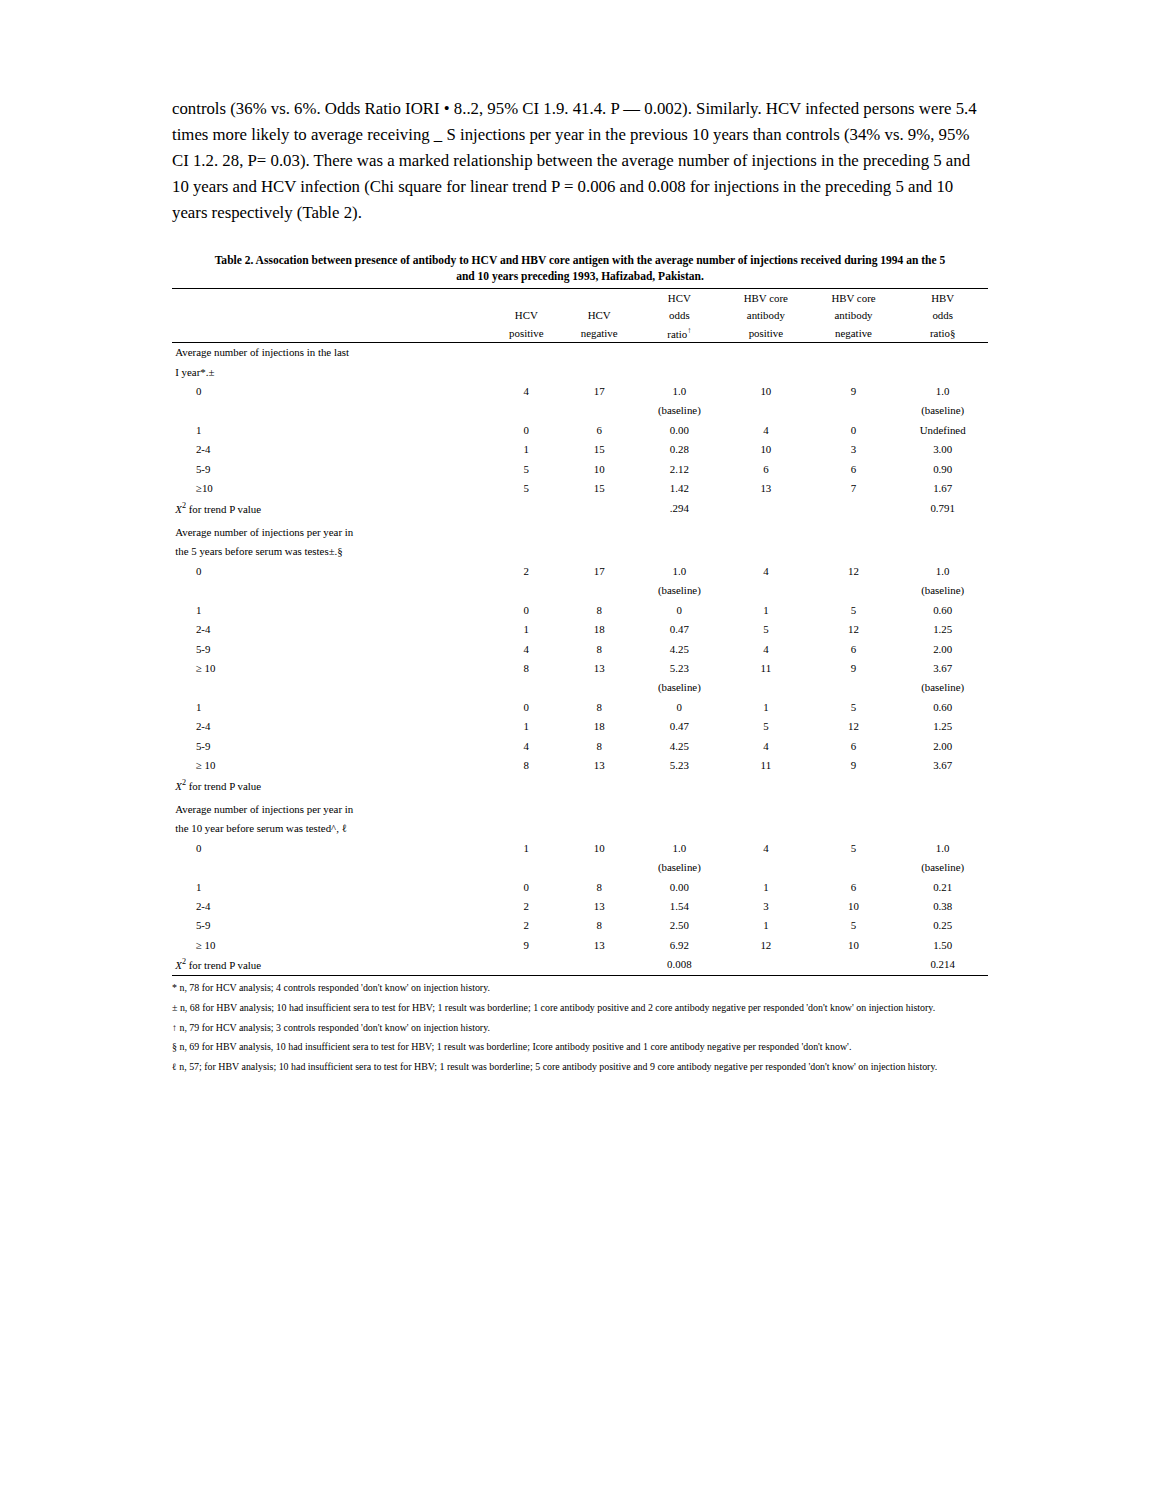controls (36% vs. 6%. Odds Ratio IORI • 8..2, 95% CI 1.9. 41.4. P — 0.002). Similarly. HCV infected persons were 5.4 times more likely to average receiving _ S injections per year in the previous 10 years than controls (34% vs. 9%, 95% CI 1.2. 28, P= 0.03). There was a marked relationship between the average number of injections in the preceding 5 and 10 years and HCV infection (Chi square for linear trend P = 0.006 and 0.008 for injections in the preceding 5 and 10 years respectively (Table 2).
Table 2. Assocation between presence of antibody to HCV and HBV core antigen with the average number of injections received during 1994 an the 5 and 10 years preceding 1993, Hafizabad, Pakistan.
| | | | | HCV | HBV core | HBV core | HBV |
| --- | --- | --- | --- | --- | --- | --- | --- |
| | | HCV | HCV | odds | antibody | antibody | odds |
| | | positive | negative | ratio ↑ | positive | negative | ratio§ |
| Average number of injections in the last | | | | | | |
| I year*.± | | | | | | |
| 0 | 4 | 17 | 1.0 | 10 | 9 | 1.0 |
| | | | (baseline) | | | (baseline) |
| 1 | 0 | 6 | 0.00 | 4 | 0 | Undefined |
| 2-4 | 1 | 15 | 0.28 | 10 | 3 | 3.00 |
| 5-9 | 5 | 10 | 2.12 | 6 | 6 | 0.90 |
| ≥10 | 5 | 15 | 1.42 | 13 | 7 | 1.67 |
| X 2 for trend P value | | | .294 | | | 0.791 |
| Average number of injections per year in | | | | | | |
| the 5 years before serum was testes±.§ | | | | | | |
| 0 | 2 | 17 | 1.0 | 4 | 12 | 1.0 |
| | | | (baseline) | | | (baseline) |
| 1 | 0 | 8 | 0 | 1 | 5 | 0.60 |
| 2-4 | 1 | 18 | 0.47 | 5 | 12 | 1.25 |
| 5-9 | 4 | 8 | 4.25 | 4 | 6 | 2.00 |
| ≥ 10 | 8 | 13 | 5.23 | 11 | 9 | 3.67 |
| | | | (baseline) | | | (baseline) |
| 1 | 0 | 8 | 0 | 1 | 5 | 0.60 |
| 2-4 | 1 | 18 | 0.47 | 5 | 12 | 1.25 |
| 5-9 | 4 | 8 | 4.25 | 4 | 6 | 2.00 |
| ≥ 10 | 8 | 13 | 5.23 | 11 | 9 | 3.67 |
| X 2 for trend P value | | | | | | |
| Average number of injections per year in | | | | | | |
| the 10 year before serum was tested^, ℓ | | | | | | |
| 0 | 1 | 10 | 1.0 | 4 | 5 | 1.0 |
| | | | (baseline) | | | (baseline) |
| 1 | 0 | 8 | 0.00 | 1 | 6 | 0.21 |
| 2-4 | 2 | 13 | 1.54 | 3 | 10 | 0.38 |
| 5-9 | 2 | 8 | 2.50 | 1 | 5 | 0.25 |
| ≥ 10 | 9 | 13 | 6.92 | 12 | 10 | 1.50 |
| X 2 for trend P value | | | 0.008 | | | 0.214 |
* n, 78 for HCV analysis; 4 controls responded 'don't know' on injection history.
± n, 68 for HBV analysis; 10 had insufficient sera to test for HBV; 1 result was borderline; 1 core antibody positive and 2 core antibody negative per responded 'don't know' on injection history.
↑ n, 79 for HCV analysis; 3 controls responded 'don't know' on injection history.
§ n, 69 for HBV analysis, 10 had insufficient sera to test for HBV; 1 result was borderline; Icore antibody positive and 1 core antibody negative per responded 'don't know'.
ℓ n, 57; for HBV analysis; 10 had insufficient sera to test for HBV; 1 result was borderline; 5 core antibody positive and 9 core antibody negative per responded 'don't know' on injection history.